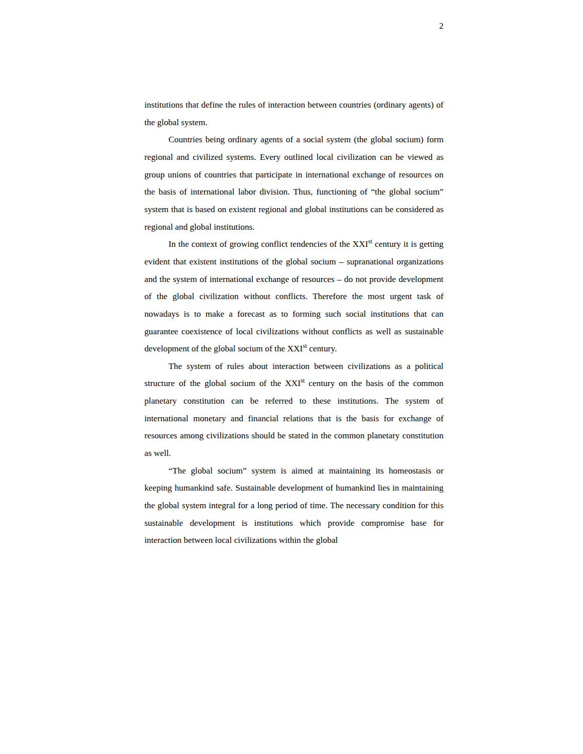2
institutions that define the rules of interaction between countries (ordinary agents) of the global system.
Countries being ordinary agents of a social system (the global socium) form regional and civilized systems. Every outlined local civilization can be viewed as group unions of countries that participate in international exchange of resources on the basis of international labor division. Thus, functioning of “the global socium” system that is based on existent regional and global institutions can be considered as regional and global institutions.
In the context of growing conflict tendencies of the XXIst century it is getting evident that existent institutions of the global socium – supranational organizations and the system of international exchange of resources – do not provide development of the global civilization without conflicts. Therefore the most urgent task of nowadays is to make a forecast as to forming such social institutions that can guarantee coexistence of local civilizations without conflicts as well as sustainable development of the global socium of the XXIst century.
The system of rules about interaction between civilizations as a political structure of the global socium of the XXIst century on the basis of the common planetary constitution can be referred to these institutions. The system of international monetary and financial relations that is the basis for exchange of resources among civilizations should be stated in the common planetary constitution as well.
“The global socium” system is aimed at maintaining its homeostasis or keeping humankind safe. Sustainable development of humankind lies in maintaining the global system integral for a long period of time. The necessary condition for this sustainable development is institutions which provide compromise base for interaction between local civilizations within the global